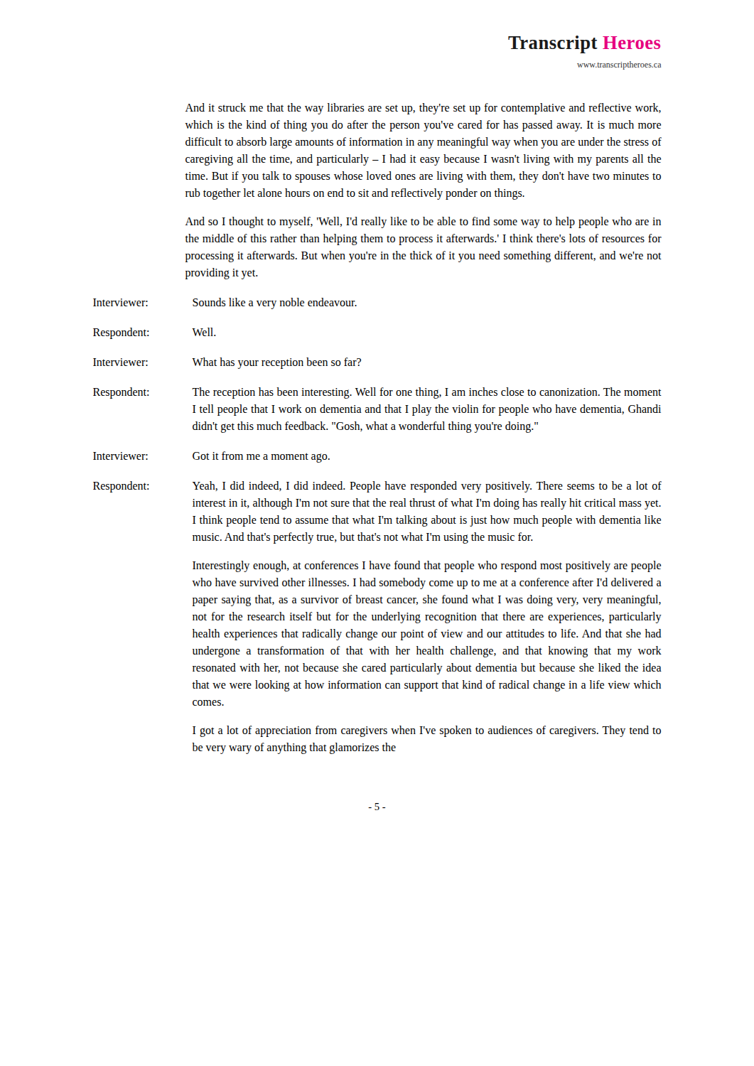Transcript Heroes
www.transcriptheroes.ca
And it struck me that the way libraries are set up, they're set up for contemplative and reflective work, which is the kind of thing you do after the person you've cared for has passed away. It is much more difficult to absorb large amounts of information in any meaningful way when you are under the stress of caregiving all the time, and particularly – I had it easy because I wasn't living with my parents all the time. But if you talk to spouses whose loved ones are living with them, they don't have two minutes to rub together let alone hours on end to sit and reflectively ponder on things.
And so I thought to myself, 'Well, I'd really like to be able to find some way to help people who are in the middle of this rather than helping them to process it afterwards.' I think there's lots of resources for processing it afterwards. But when you're in the thick of it you need something different, and we're not providing it yet.
Interviewer:
Sounds like a very noble endeavour.
Respondent:
Well.
Interviewer:
What has your reception been so far?
Respondent:
The reception has been interesting. Well for one thing, I am inches close to canonization. The moment I tell people that I work on dementia and that I play the violin for people who have dementia, Ghandi didn't get this much feedback. "Gosh, what a wonderful thing you're doing."
Interviewer:
Got it from me a moment ago.
Respondent:
Yeah, I did indeed, I did indeed. People have responded very positively. There seems to be a lot of interest in it, although I'm not sure that the real thrust of what I'm doing has really hit critical mass yet. I think people tend to assume that what I'm talking about is just how much people with dementia like music. And that's perfectly true, but that's not what I'm using the music for.
Interestingly enough, at conferences I have found that people who respond most positively are people who have survived other illnesses. I had somebody come up to me at a conference after I'd delivered a paper saying that, as a survivor of breast cancer, she found what I was doing very, very meaningful, not for the research itself but for the underlying recognition that there are experiences, particularly health experiences that radically change our point of view and our attitudes to life. And that she had undergone a transformation of that with her health challenge, and that knowing that my work resonated with her, not because she cared particularly about dementia but because she liked the idea that we were looking at how information can support that kind of radical change in a life view which comes.
I got a lot of appreciation from caregivers when I've spoken to audiences of caregivers. They tend to be very wary of anything that glamorizes the
- 5 -